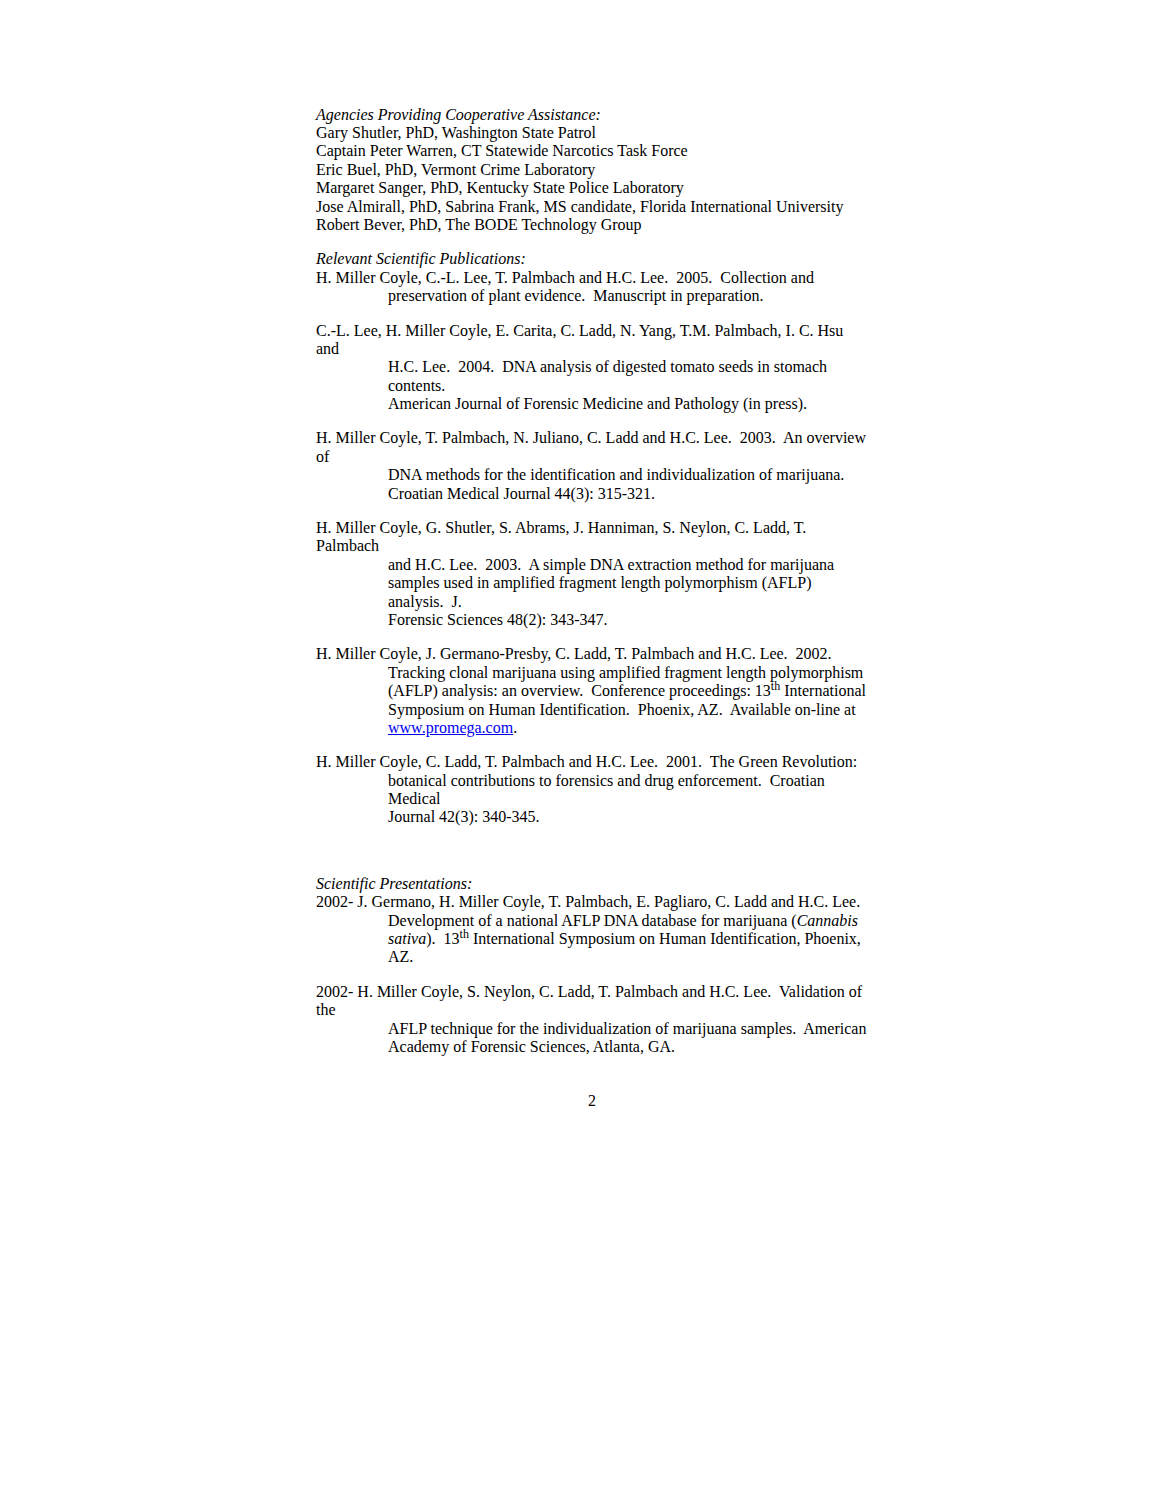Agencies Providing Cooperative Assistance:
Gary Shutler, PhD, Washington State Patrol
Captain Peter Warren, CT Statewide Narcotics Task Force
Eric Buel, PhD, Vermont Crime Laboratory
Margaret Sanger, PhD, Kentucky State Police Laboratory
Jose Almirall, PhD, Sabrina Frank, MS candidate, Florida International University
Robert Bever, PhD, The BODE Technology Group
Relevant Scientific Publications:
H. Miller Coyle, C.-L. Lee, T. Palmbach and H.C. Lee. 2005. Collection and preservation of plant evidence. Manuscript in preparation.
C.-L. Lee, H. Miller Coyle, E. Carita, C. Ladd, N. Yang, T.M. Palmbach, I. C. Hsu and H.C. Lee. 2004. DNA analysis of digested tomato seeds in stomach contents. American Journal of Forensic Medicine and Pathology (in press).
H. Miller Coyle, T. Palmbach, N. Juliano, C. Ladd and H.C. Lee. 2003. An overview of DNA methods for the identification and individualization of marijuana. Croatian Medical Journal 44(3): 315-321.
H. Miller Coyle, G. Shutler, S. Abrams, J. Hanniman, S. Neylon, C. Ladd, T. Palmbach and H.C. Lee. 2003. A simple DNA extraction method for marijuana samples used in amplified fragment length polymorphism (AFLP) analysis. J. Forensic Sciences 48(2): 343-347.
H. Miller Coyle, J. Germano-Presby, C. Ladd, T. Palmbach and H.C. Lee. 2002. Tracking clonal marijuana using amplified fragment length polymorphism (AFLP) analysis: an overview. Conference proceedings: 13th International Symposium on Human Identification. Phoenix, AZ. Available on-line at www.promega.com.
H. Miller Coyle, C. Ladd, T. Palmbach and H.C. Lee. 2001. The Green Revolution: botanical contributions to forensics and drug enforcement. Croatian Medical Journal 42(3): 340-345.
Scientific Presentations:
2002- J. Germano, H. Miller Coyle, T. Palmbach, E. Pagliaro, C. Ladd and H.C. Lee. Development of a national AFLP DNA database for marijuana (Cannabis sativa). 13th International Symposium on Human Identification, Phoenix, AZ.
2002- H. Miller Coyle, S. Neylon, C. Ladd, T. Palmbach and H.C. Lee. Validation of the AFLP technique for the individualization of marijuana samples. American Academy of Forensic Sciences, Atlanta, GA.
2